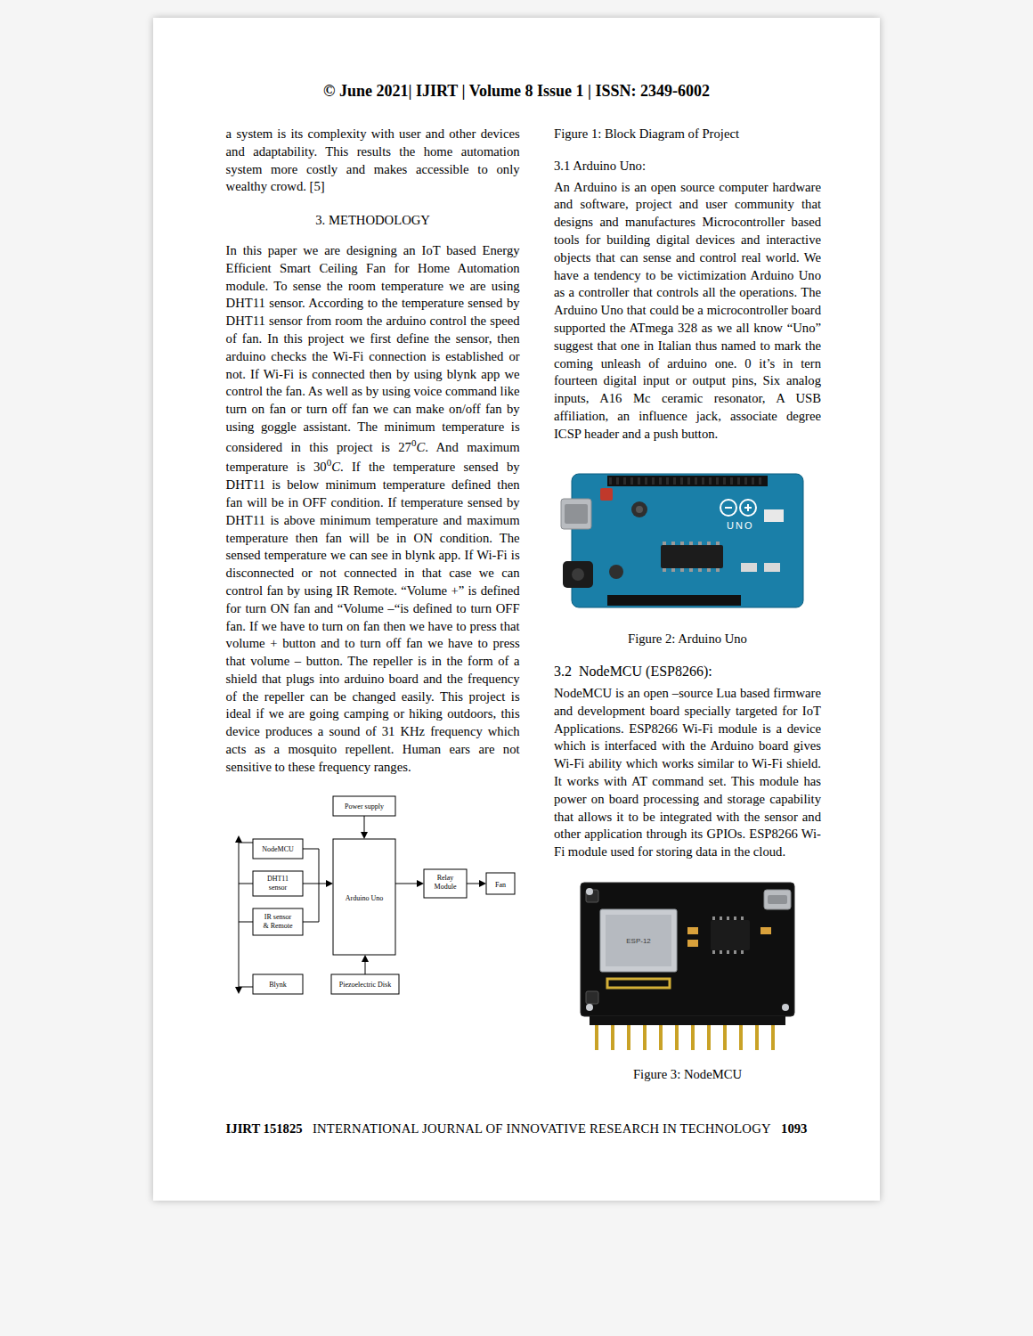© June 2021| IJIRT | Volume 8 Issue 1 | ISSN: 2349-6002
a system is its complexity with user and other devices and adaptability. This results the home automation system more costly and makes accessible to only wealthy crowd. [5]
3. METHODOLOGY
In this paper we are designing an IoT based Energy Efficient Smart Ceiling Fan for Home Automation module. To sense the room temperature we are using DHT11 sensor. According to the temperature sensed by DHT11 sensor from room the arduino control the speed of fan. In this project we first define the sensor, then arduino checks the Wi-Fi connection is established or not. If Wi-Fi is connected then by using blynk app we control the fan. As well as by using voice command like turn on fan or turn off fan we can make on/off fan by using goggle assistant. The minimum temperature is considered in this project is 270C. And maximum temperature is 300C. If the temperature sensed by DHT11 is below minimum temperature defined then fan will be in OFF condition. If temperature sensed by DHT11 is above minimum temperature and maximum temperature then fan will be in ON condition. The sensed temperature we can see in blynk app. If Wi-Fi is disconnected or not connected in that case we can control fan by using IR Remote. “Volume +” is defined for turn ON fan and “Volume –“is defined to turn OFF fan. If we have to turn on fan then we have to press that volume + button and to turn off fan we have to press that volume – button. The repeller is in the form of a shield that plugs into arduino board and the frequency of the repeller can be changed easily. This project is ideal if we are going camping or hiking outdoors, this device produces a sound of 31 KHz frequency which acts as a mosquito repellent. Human ears are not sensitive to these frequency ranges.
Power supply Arduino Uno Piezoelectric Disk NodeMCU DHT11 sensor IR sensor & Remote Blynk Relay Module Fan
Figure 1: Block Diagram of Project
3.1 Arduino Uno:
An Arduino is an open source computer hardware and software, project and user community that designs and manufactures Microcontroller based tools for building digital devices and interactive objects that can sense and control real world. We have a tendency to be victimization Arduino Uno as a controller that controls all the operations. The Arduino Uno that could be a microcontroller board supported the ATmega 328 as we all know “Uno” suggest that one in Italian thus named to mark the coming unleash of arduino one. 0 it’s in tern fourteen digital input or output pins, Six analog inputs, A16 Mc ceramic resonator, A USB affiliation, an influence jack, associate degree ICSP header and a push button.
UNO
Figure 2: Arduino Uno
3.2 NodeMCU (ESP8266):
NodeMCU is an open –source Lua based firmware and development board specially targeted for IoT Applications. ESP8266 Wi-Fi module is a device which is interfaced with the Arduino board gives Wi-Fi ability which works similar to Wi-Fi shield. It works with AT command set. This module has power on board processing and storage capability that allows it to be integrated with the sensor and other application through its GPIOs. ESP8266 Wi-Fi module used for storing data in the cloud.
ESP-12
Figure 3: NodeMCU
IJIRT 151825
INTERNATIONAL JOURNAL OF INNOVATIVE RESEARCH IN TECHNOLOGY
1093